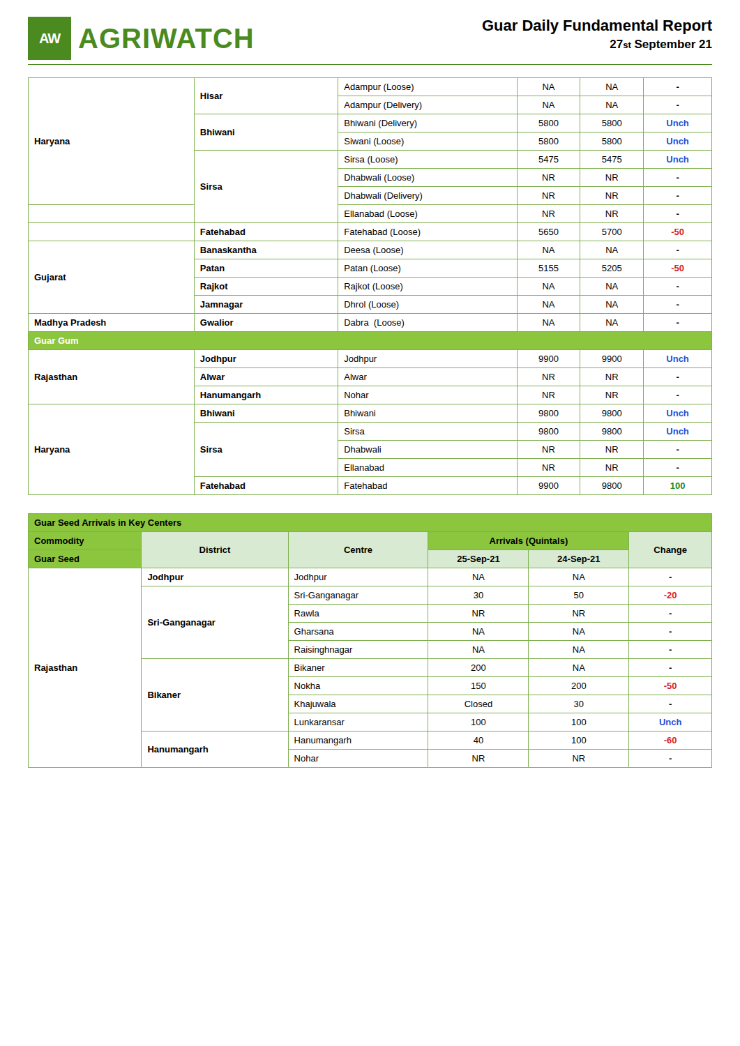AW
AGRIWATCH
Guar Daily Fundamental Report
27st September 21
| Haryana | Hisar | Adampur (Loose) | NA | NA | - |
| Adampur (Delivery) | NA | NA | - |
| Bhiwani | Bhiwani (Delivery) | 5800 | 5800 | Unch |
| Siwani (Loose) | 5800 | 5800 | Unch |
| Sirsa | Sirsa (Loose) | 5475 | 5475 | Unch |
| Dhabwali (Loose) | NR | NR | - |
| Dhabwali (Delivery) | NR | NR | - |
| | Ellanabad (Loose) | NR | NR | - |
| | Fatehabad | Fatehabad (Loose) | 5650 | 5700 | -50 |
| Gujarat | Banaskantha | Deesa (Loose) | NA | NA | - |
| Patan | Patan (Loose) | 5155 | 5205 | -50 |
| Rajkot | Rajkot (Loose) | NA | NA | - |
| Jamnagar | Dhrol (Loose) | NA | NA | - |
| Madhya Pradesh | Gwalior | Dabra (Loose) | NA | NA | - |
| Guar Gum |
| Rajasthan | Jodhpur | Jodhpur | 9900 | 9900 | Unch |
| Alwar | Alwar | NR | NR | - |
| Hanumangarh | Nohar | NR | NR | - |
| Haryana | Bhiwani | Bhiwani | 9800 | 9800 | Unch |
| Sirsa | Sirsa | 9800 | 9800 | Unch |
| Dhabwali | NR | NR | - |
| Ellanabad | NR | NR | - |
| Fatehabad | Fatehabad | 9900 | 9800 | 100 |
| Guar Seed Arrivals in Key Centers |
| Commodity | District | Centre | Arrivals (Quintals) | Change |
| Guar Seed | 25-Sep-21 | 24-Sep-21 |
| Rajasthan | Jodhpur | Jodhpur | NA | NA | - |
| Sri-Ganganagar | Sri-Ganganagar | 30 | 50 | -20 |
| Rawla | NR | NR | - |
| Gharsana | NA | NA | - |
| Raisinghnagar | NA | NA | - |
| Bikaner | Bikaner | 200 | NA | - |
| Nokha | 150 | 200 | -50 |
| Khajuwala | Closed | 30 | - |
| Lunkaransar | 100 | 100 | Unch |
| Hanumangarh | Hanumangarh | 40 | 100 | -60 |
| Nohar | NR | NR | - |